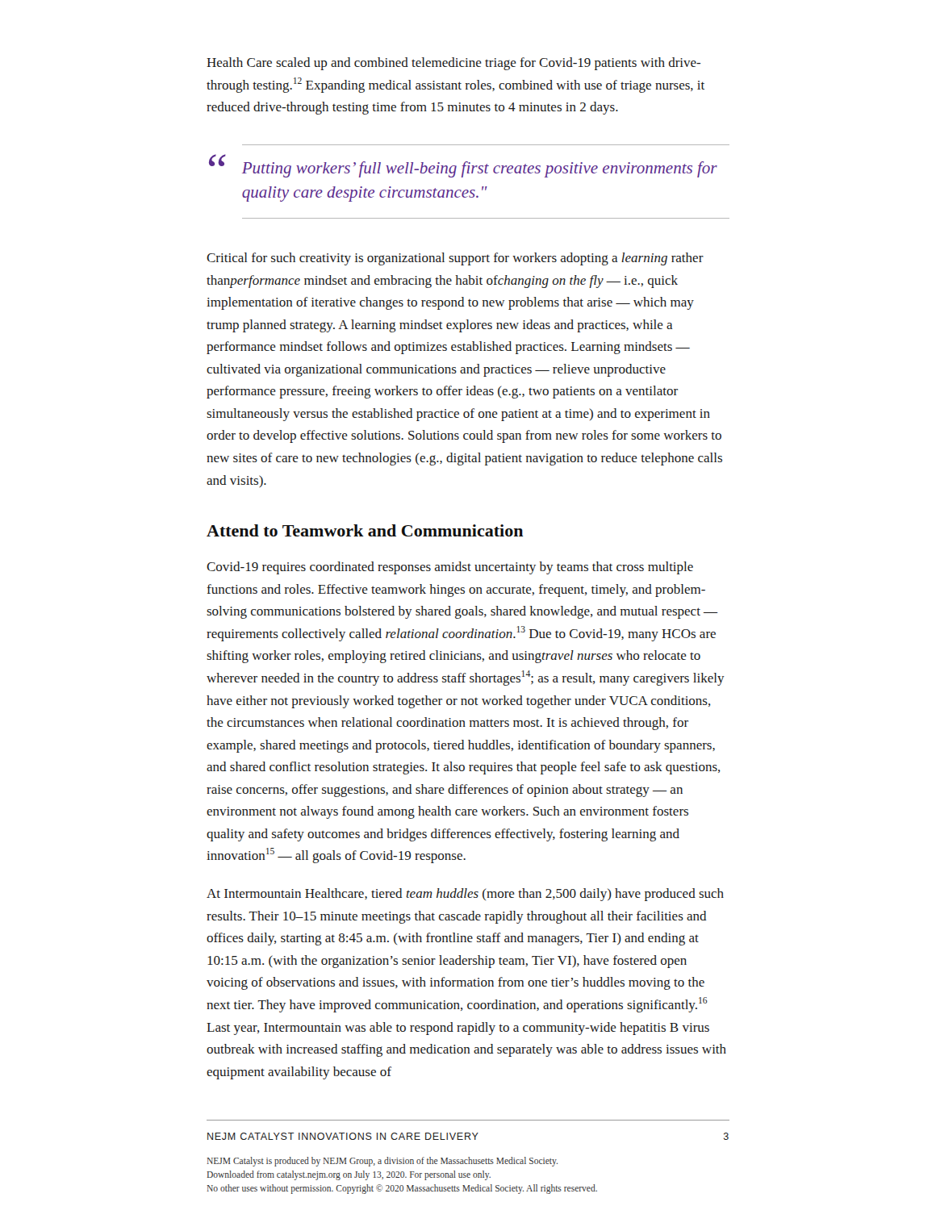Health Care scaled up and combined telemedicine triage for Covid-19 patients with drive-through testing.12 Expanding medical assistant roles, combined with use of triage nurses, it reduced drive-through testing time from 15 minutes to 4 minutes in 2 days.
“
Putting workers’ full well-being first creates positive environments for quality care despite circumstances."
Critical for such creativity is organizational support for workers adopting a learning rather thanperformance mindset and embracing the habit ofchanging on the fly — i.e., quick implementation of iterative changes to respond to new problems that arise — which may trump planned strategy. A learning mindset explores new ideas and practices, while a performance mindset follows and optimizes established practices. Learning mindsets — cultivated via organizational communications and practices — relieve unproductive performance pressure, freeing workers to offer ideas (e.g., two patients on a ventilator simultaneously versus the established practice of one patient at a time) and to experiment in order to develop effective solutions. Solutions could span from new roles for some workers to new sites of care to new technologies (e.g., digital patient navigation to reduce telephone calls and visits).
Attend to Teamwork and Communication
Covid-19 requires coordinated responses amidst uncertainty by teams that cross multiple functions and roles. Effective teamwork hinges on accurate, frequent, timely, and problem-solving communications bolstered by shared goals, shared knowledge, and mutual respect — requirements collectively called relational coordination.13 Due to Covid-19, many HCOs are shifting worker roles, employing retired clinicians, and usingtravel nurses who relocate to wherever needed in the country to address staff shortages14; as a result, many caregivers likely have either not previously worked together or not worked together under VUCA conditions, the circumstances when relational coordination matters most. It is achieved through, for example, shared meetings and protocols, tiered huddles, identification of boundary spanners, and shared conflict resolution strategies. It also requires that people feel safe to ask questions, raise concerns, offer suggestions, and share differences of opinion about strategy — an environment not always found among health care workers. Such an environment fosters quality and safety outcomes and bridges differences effectively, fostering learning and innovation15 — all goals of Covid-19 response.
At Intermountain Healthcare, tiered team huddles (more than 2,500 daily) have produced such results. Their 10–15 minute meetings that cascade rapidly throughout all their facilities and offices daily, starting at 8:45 a.m. (with frontline staff and managers, Tier I) and ending at 10:15 a.m. (with the organization’s senior leadership team, Tier VI), have fostered open voicing of observations and issues, with information from one tier’s huddles moving to the next tier. They have improved communication, coordination, and operations significantly.16 Last year, Intermountain was able to respond rapidly to a community-wide hepatitis B virus outbreak with increased staffing and medication and separately was able to address issues with equipment availability because of
NEJM Catalyst Innovations in Care Delivery 3
NEJM Catalyst is produced by NEJM Group, a division of the Massachusetts Medical Society.
Downloaded from catalyst.nejm.org on July 13, 2020. For personal use only.
No other uses without permission. Copyright © 2020 Massachusetts Medical Society. All rights reserved.